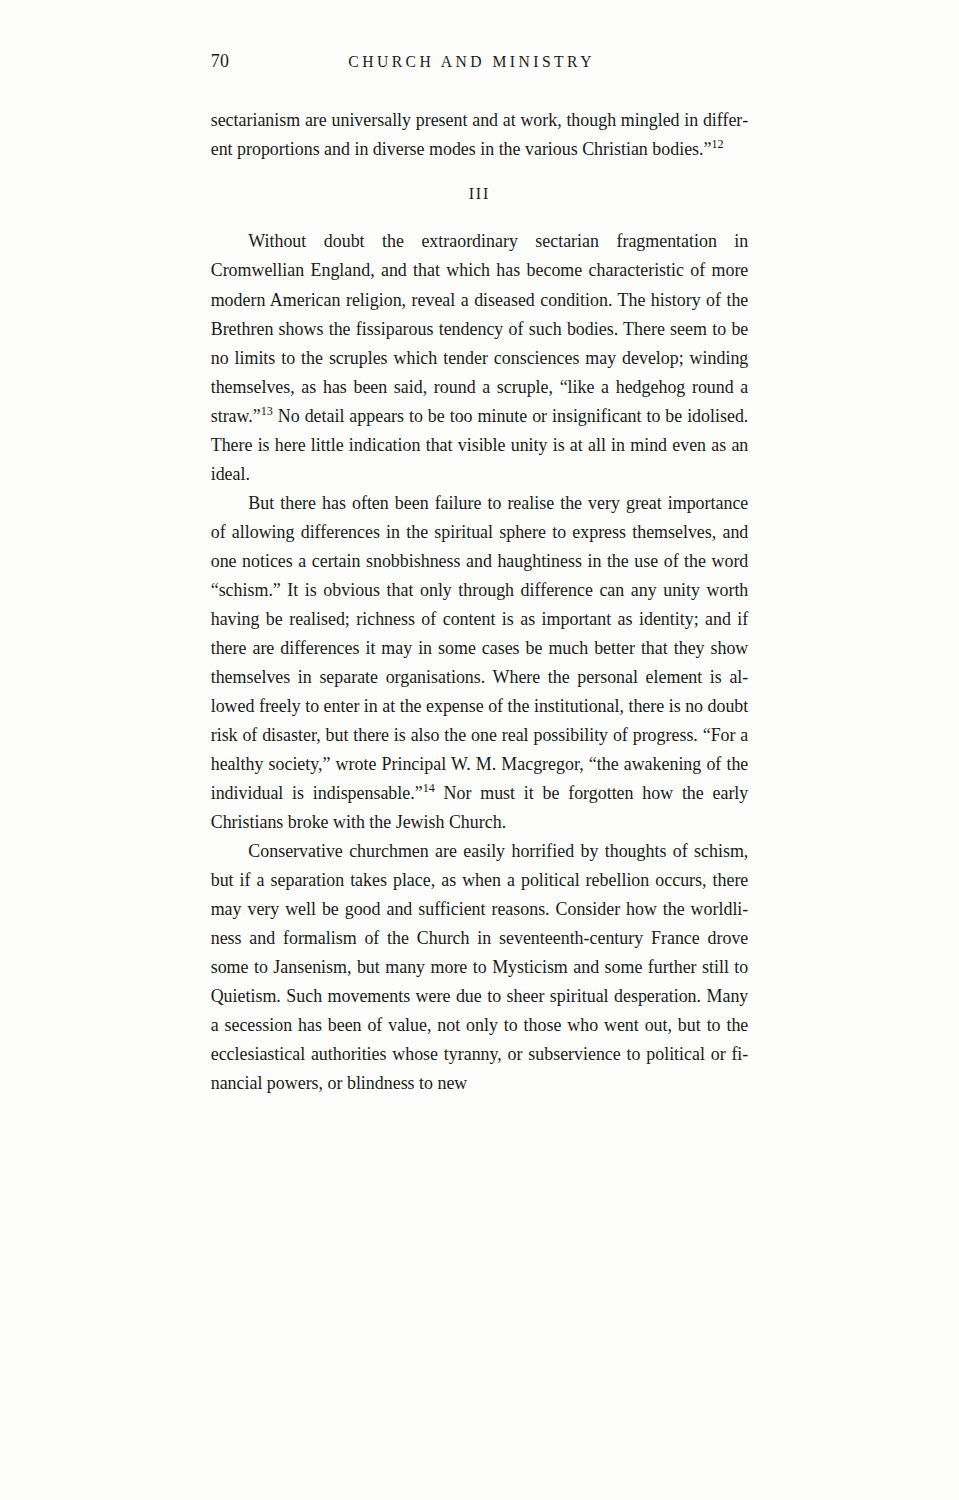70 Church and Ministry
sectarianism are universally present and at work, though mingled in different proportions and in diverse modes in the various Christian bodies.”12
III
Without doubt the extraordinary sectarian fragmentation in Cromwellian England, and that which has become characteristic of more modern American religion, reveal a diseased condition. The history of the Brethren shows the fissiparous tendency of such bodies. There seem to be no limits to the scruples which tender consciences may develop; winding themselves, as has been said, round a scruple, “like a hedgehog round a straw.”13 No detail appears to be too minute or insignificant to be idolised. There is here little indication that visible unity is at all in mind even as an ideal.
But there has often been failure to realise the very great importance of allowing differences in the spiritual sphere to express themselves, and one notices a certain snobbishness and haughtiness in the use of the word “schism.” It is obvious that only through difference can any unity worth having be realised; richness of content is as important as identity; and if there are differences it may in some cases be much better that they show themselves in separate organisations. Where the personal element is allowed freely to enter in at the expense of the institutional, there is no doubt risk of disaster, but there is also the one real possibility of progress. “For a healthy society,” wrote Principal W. M. Macgregor, “the awakening of the individual is indispensable.”14 Nor must it be forgotten how the early Christians broke with the Jewish Church.
Conservative churchmen are easily horrified by thoughts of schism, but if a separation takes place, as when a political rebellion occurs, there may very well be good and sufficient reasons. Consider how the worldliness and formalism of the Church in seventeenth-century France drove some to Jansenism, but many more to Mysticism and some further still to Quietism. Such movements were due to sheer spiritual desperation. Many a secession has been of value, not only to those who went out, but to the ecclesiastical authorities whose tyranny, or subservience to political or financial powers, or blindness to new